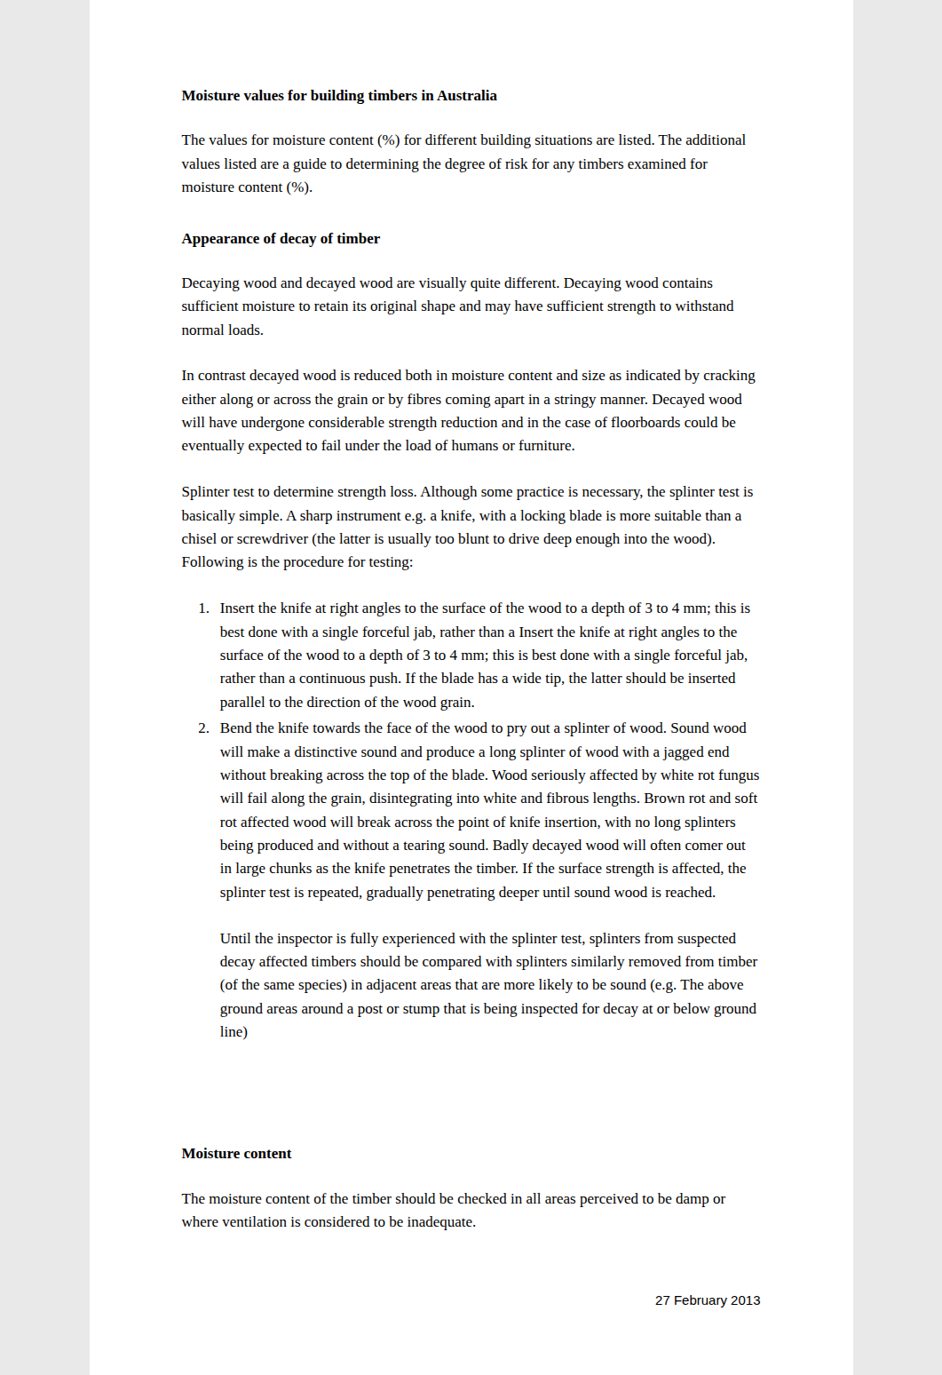Moisture values for building timbers in Australia
The values for moisture content (%) for different building situations are listed. The additional values listed are a guide to determining the degree of risk for any timbers examined for moisture content (%).
Appearance of decay of timber
Decaying wood and decayed wood are visually quite different. Decaying wood contains sufficient moisture to retain its original shape and may have sufficient strength to withstand normal loads.
In contrast decayed wood is reduced both in moisture content and size as indicated by cracking either along or across the grain or by fibres coming apart in a stringy manner. Decayed wood will have undergone considerable strength reduction and in the case of floorboards could be eventually expected to fail under the load of humans or furniture.
Splinter test to determine strength loss. Although some practice is necessary, the splinter test is basically simple. A sharp instrument e.g. a knife, with a locking blade is more suitable than a chisel or screwdriver (the latter is usually too blunt to drive deep enough into the wood). Following is the procedure for testing:
Insert the knife at right angles to the surface of the wood to a depth of 3 to 4 mm; this is best done with a single forceful jab, rather than a Insert the knife at right angles to the surface of the wood to a depth of 3 to 4 mm; this is best done with a single forceful jab, rather than a continuous push. If the blade has a wide tip, the latter should be inserted parallel to the direction of the wood grain.
Bend the knife towards the face of the wood to pry out a splinter of wood. Sound wood will make a distinctive sound and produce a long splinter of wood with a jagged end without breaking across the top of the blade. Wood seriously affected by white rot fungus will fail along the grain, disintegrating into white and fibrous lengths. Brown rot and soft rot affected wood will break across the point of knife insertion, with no long splinters being produced and without a tearing sound. Badly decayed wood will often comer out in large chunks as the knife penetrates the timber. If the surface strength is affected, the splinter test is repeated, gradually penetrating deeper until sound wood is reached.
Until the inspector is fully experienced with the splinter test, splinters from suspected decay affected timbers should be compared with splinters similarly removed from timber (of the same species) in adjacent areas that are more likely to be sound (e.g. The above ground areas around a post or stump that is being inspected for decay at or below ground line)
Moisture content
The moisture content of the timber should be checked in all areas perceived to be damp or where ventilation is considered to be inadequate.
27 February 2013